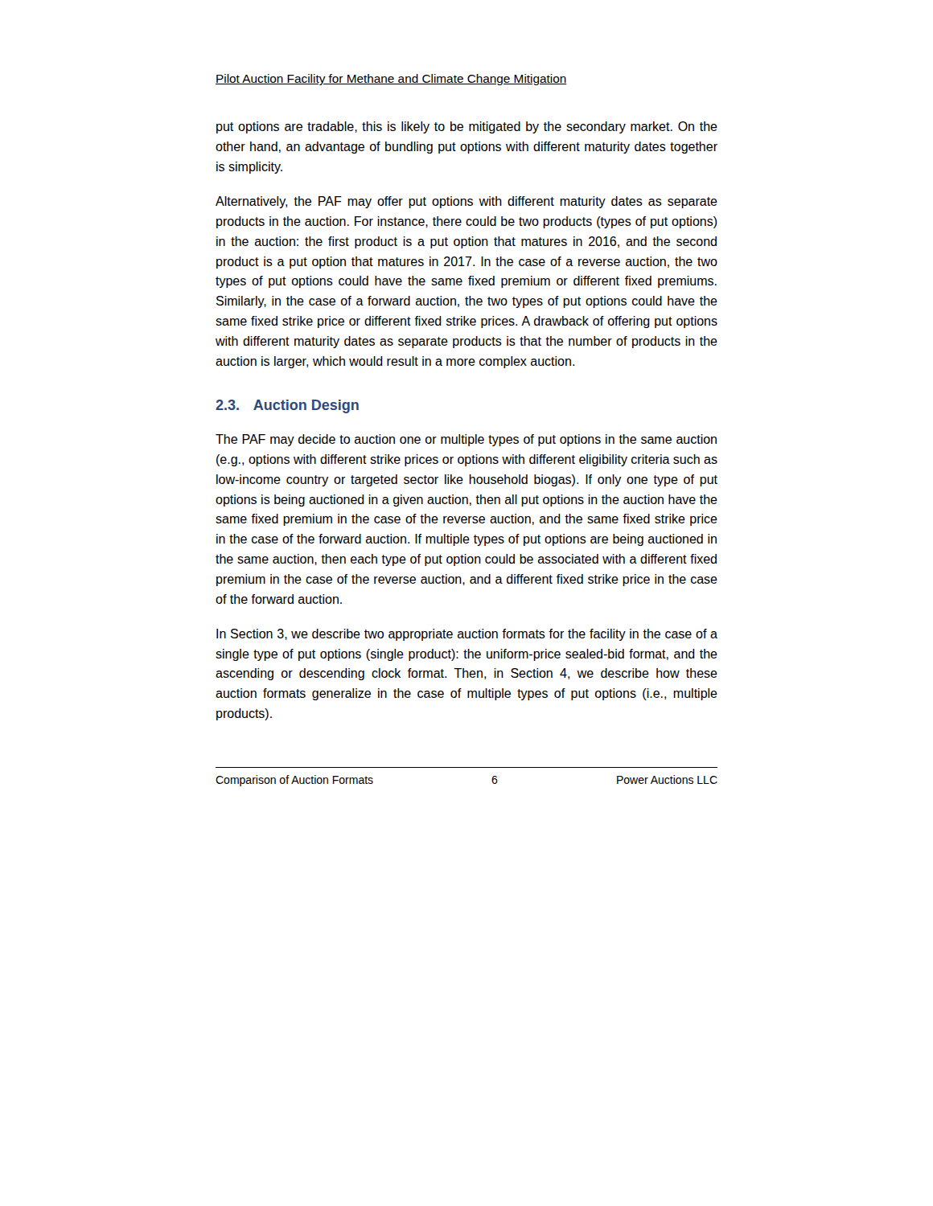Pilot Auction Facility for Methane and Climate Change Mitigation
put options are tradable, this is likely to be mitigated by the secondary market. On the other hand, an advantage of bundling put options with different maturity dates together is simplicity.
Alternatively, the PAF may offer put options with different maturity dates as separate products in the auction. For instance, there could be two products (types of put options) in the auction: the first product is a put option that matures in 2016, and the second product is a put option that matures in 2017. In the case of a reverse auction, the two types of put options could have the same fixed premium or different fixed premiums. Similarly, in the case of a forward auction, the two types of put options could have the same fixed strike price or different fixed strike prices. A drawback of offering put options with different maturity dates as separate products is that the number of products in the auction is larger, which would result in a more complex auction.
2.3. Auction Design
The PAF may decide to auction one or multiple types of put options in the same auction (e.g., options with different strike prices or options with different eligibility criteria such as low-income country or targeted sector like household biogas). If only one type of put options is being auctioned in a given auction, then all put options in the auction have the same fixed premium in the case of the reverse auction, and the same fixed strike price in the case of the forward auction. If multiple types of put options are being auctioned in the same auction, then each type of put option could be associated with a different fixed premium in the case of the reverse auction, and a different fixed strike price in the case of the forward auction.
In Section 3, we describe two appropriate auction formats for the facility in the case of a single type of put options (single product): the uniform-price sealed-bid format, and the ascending or descending clock format. Then, in Section 4, we describe how these auction formats generalize in the case of multiple types of put options (i.e., multiple products).
Comparison of Auction Formats 6 Power Auctions LLC